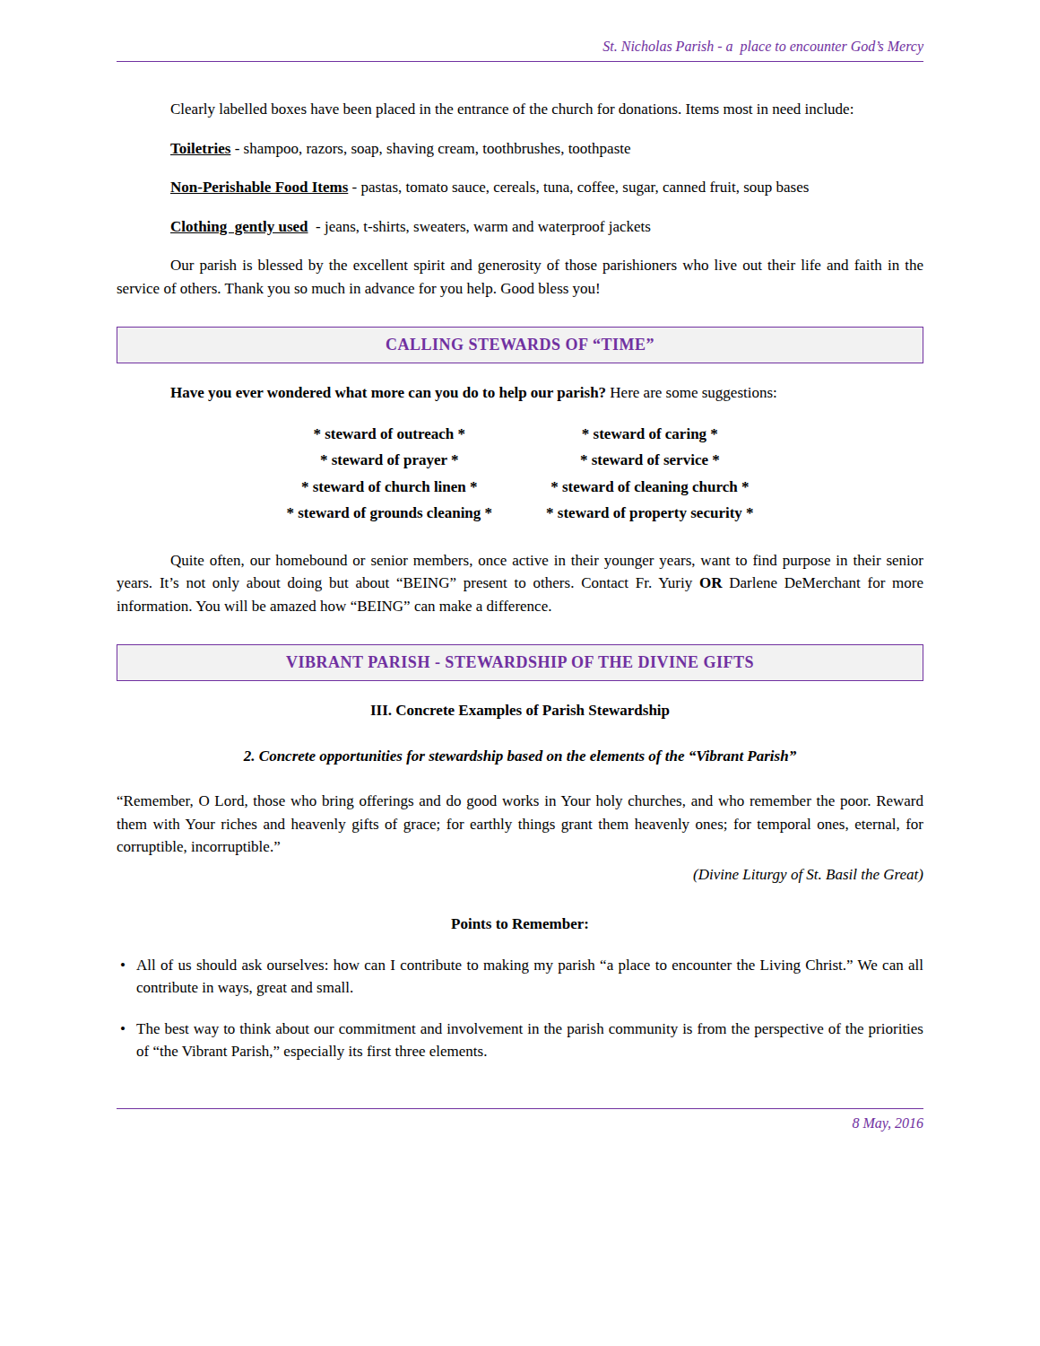St. Nicholas Parish - a place to encounter God’s Mercy
Clearly labelled boxes have been placed in the entrance of the church for donations. Items most in need include:
Toiletries - shampoo, razors, soap, shaving cream, toothbrushes, toothpaste
Non-Perishable Food Items - pastas, tomato sauce, cereals, tuna, coffee, sugar, canned fruit, soup bases
Clothing gently used - jeans, t-shirts, sweaters, warm and waterproof jackets
Our parish is blessed by the excellent spirit and generosity of those parishioners who live out their life and faith in the service of others. Thank you so much in advance for you help. Good bless you!
CALLING STEWARDS OF “TIME”
Have you ever wondered what more can you do to help our parish? Here are some suggestions:
| * steward of outreach * | * steward of caring * |
| * steward of prayer * | * steward of service * |
| * steward of church linen * | * steward of cleaning church * |
| * steward of grounds cleaning * | * steward of property security * |
Quite often, our homebound or senior members, once active in their younger years, want to find purpose in their senior years. It’s not only about doing but about “BEING” present to others. Contact Fr. Yuriy OR Darlene DeMerchant for more information. You will be amazed how “BEING” can make a difference.
VIBRANT PARISH - STEWARDSHIP OF THE DIVINE GIFTS
III. Concrete Examples of Parish Stewardship
2. Concrete opportunities for stewardship based on the elements of the “Vibrant Parish”
“Remember, O Lord, those who bring offerings and do good works in Your holy churches, and who remember the poor. Reward them with Your riches and heavenly gifts of grace; for earthly things grant them heavenly ones; for temporal ones, eternal, for corruptible, incorruptible.”
(Divine Liturgy of St. Basil the Great)
Points to Remember:
All of us should ask ourselves: how can I contribute to making my parish “a place to encounter the Living Christ.” We can all contribute in ways, great and small.
The best way to think about our commitment and involvement in the parish community is from the perspective of the priorities of “the Vibrant Parish,” especially its first three elements.
8 May, 2016